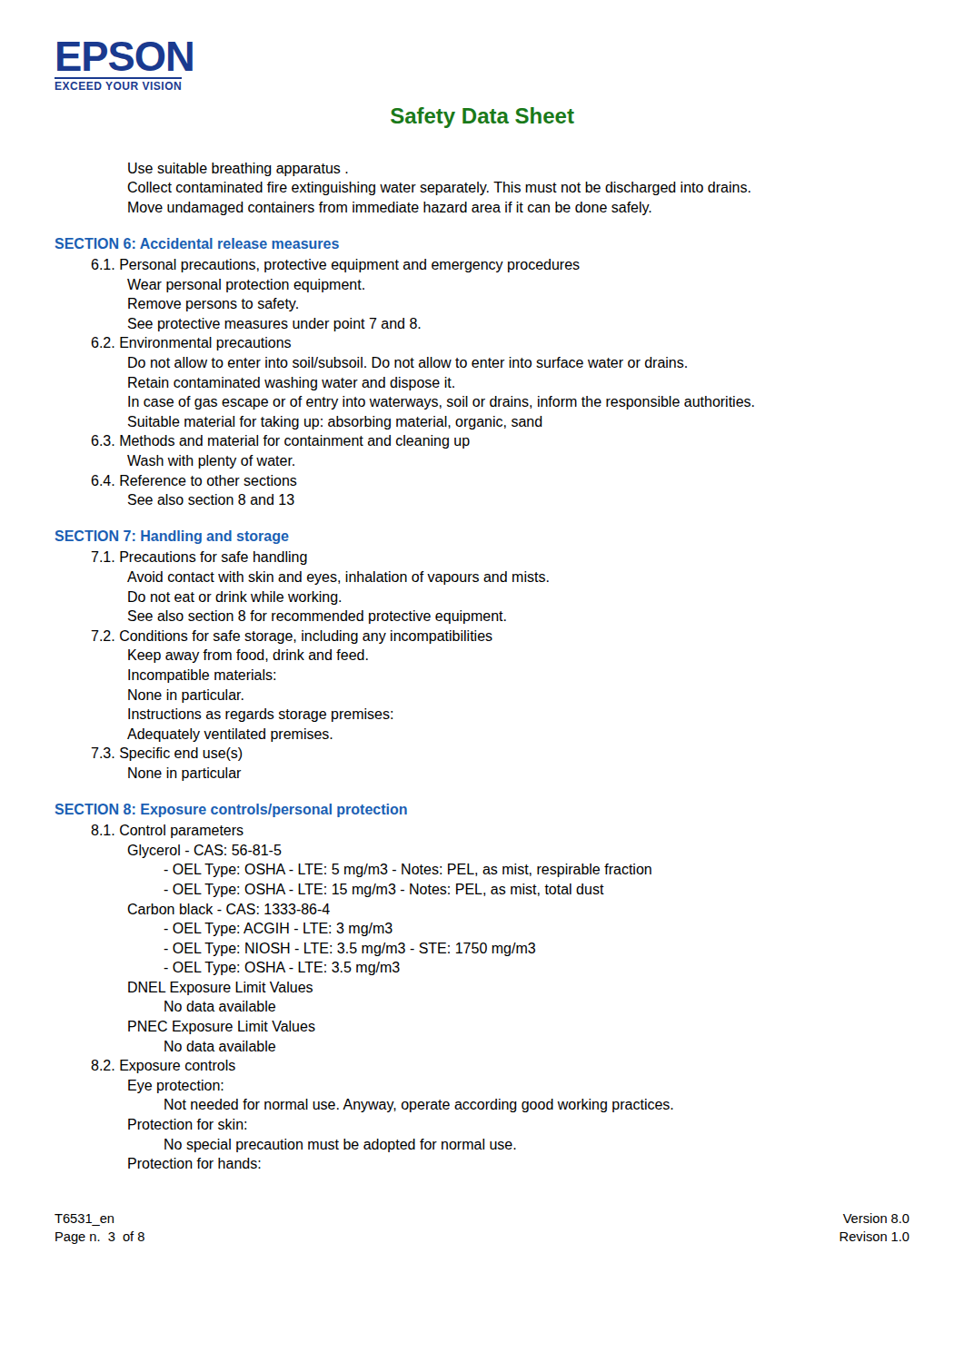EPSON
EXCEED YOUR VISION
Safety Data Sheet
Use suitable breathing apparatus .
Collect contaminated fire extinguishing water separately. This must not be discharged into drains.
Move undamaged containers from immediate hazard area if it can be done safely.
SECTION 6: Accidental release measures
6.1. Personal precautions, protective equipment and emergency procedures
Wear personal protection equipment.
Remove persons to safety.
See protective measures under point 7 and 8.
6.2. Environmental precautions
Do not allow to enter into soil/subsoil. Do not allow to enter into surface water or drains.
Retain contaminated washing water and dispose it.
In case of gas escape or of entry into waterways, soil or drains, inform the responsible authorities.
Suitable material for taking up: absorbing material, organic, sand
6.3. Methods and material for containment and cleaning up
Wash with plenty of water.
6.4. Reference to other sections
See also section 8 and 13
SECTION 7: Handling and storage
7.1. Precautions for safe handling
Avoid contact with skin and eyes, inhalation of vapours and mists.
Do not eat or drink while working.
See also section 8 for recommended protective equipment.
7.2. Conditions for safe storage, including any incompatibilities
Keep away from food, drink and feed.
Incompatible materials:
None in particular.
Instructions as regards storage premises:
Adequately ventilated premises.
7.3. Specific end use(s)
None in particular
SECTION 8: Exposure controls/personal protection
8.1. Control parameters
Glycerol - CAS: 56-81-5
- OEL Type: OSHA - LTE: 5 mg/m3 - Notes: PEL, as mist, respirable fraction
- OEL Type: OSHA - LTE: 15 mg/m3 - Notes: PEL, as mist, total dust
Carbon black - CAS: 1333-86-4
- OEL Type: ACGIH - LTE: 3 mg/m3
- OEL Type: NIOSH - LTE: 3.5 mg/m3 - STE: 1750 mg/m3
- OEL Type: OSHA - LTE: 3.5 mg/m3
DNEL Exposure Limit Values
No data available
PNEC Exposure Limit Values
No data available
8.2. Exposure controls
Eye protection:
Not needed for normal use. Anyway, operate according good working practices.
Protection for skin:
No special precaution must be adopted for normal use.
Protection for hands:
T6531_en
Page n. 3 of 8
Version 8.0
Revison 1.0